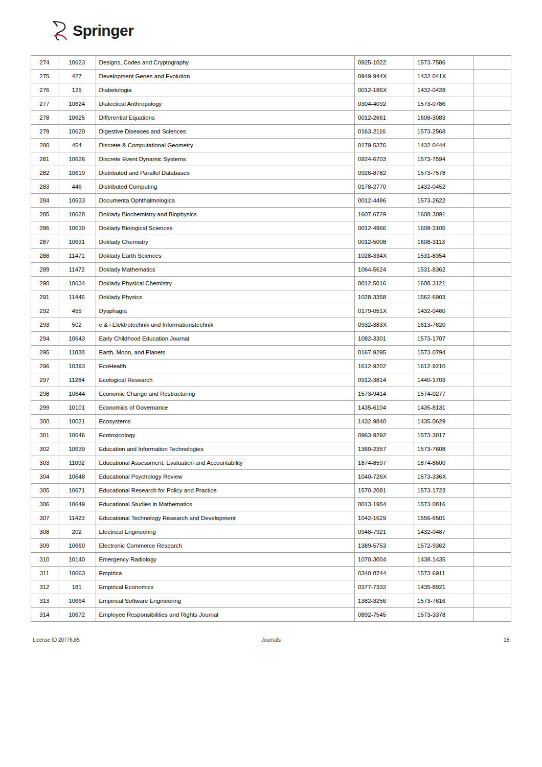Springer
| 274 | 10623 | Designs, Codes and Cryptography | 0925-1022 | 1573-7586 | |
| 275 | 427 | Development Genes and Evolution | 0949-944X | 1432-041X | |
| 276 | 125 | Diabetologia | 0012-186X | 1432-0428 | |
| 277 | 10624 | Dialectical Anthropology | 0304-4092 | 1573-0786 | |
| 278 | 10625 | Differential Equations | 0012-2661 | 1608-3083 | |
| 279 | 10620 | Digestive Diseases and Sciences | 0163-2116 | 1573-2568 | |
| 280 | 454 | Discrete & Computational Geometry | 0179-5376 | 1432-0444 | |
| 281 | 10626 | Discrete Event Dynamic Systems | 0924-6703 | 1573-7594 | |
| 282 | 10619 | Distributed and Parallel Databases | 0926-8782 | 1573-7578 | |
| 283 | 446 | Distributed Computing | 0178-2770 | 1432-0452 | |
| 284 | 10633 | Documenta Ophthalmologica | 0012-4486 | 1573-2622 | |
| 285 | 10628 | Doklady Biochemistry and Biophysics | 1607-6729 | 1608-3091 | |
| 286 | 10630 | Doklady Biological Sciences | 0012-4966 | 1608-3105 | |
| 287 | 10631 | Doklady Chemistry | 0012-5008 | 1608-3113 | |
| 288 | 11471 | Doklady Earth Sciences | 1028-334X | 1531-8354 | |
| 289 | 11472 | Doklady Mathematics | 1064-5624 | 1531-8362 | |
| 290 | 10634 | Doklady Physical Chemistry | 0012-5016 | 1608-3121 | |
| 291 | 11446 | Doklady Physics | 1028-3358 | 1562-6903 | |
| 292 | 455 | Dysphagia | 0179-051X | 1432-0460 | |
| 293 | 502 | e & i Elektrotechnik und Informationstechnik | 0932-383X | 1613-7620 | |
| 294 | 10643 | Early Childhood Education Journal | 1082-3301 | 1573-1707 | |
| 295 | 11038 | Earth, Moon, and Planets | 0167-9295 | 1573-0794 | |
| 296 | 10393 | EcoHealth | 1612-9202 | 1612-9210 | |
| 297 | 11284 | Ecological Research | 0912-3814 | 1440-1703 | |
| 298 | 10644 | Economic Change and Restructuring | 1573-9414 | 1574-0277 | |
| 299 | 10101 | Economics of Governance | 1435-6104 | 1435-8131 | |
| 300 | 10021 | Ecosystems | 1432-9840 | 1435-0629 | |
| 301 | 10646 | Ecotoxicology | 0963-9292 | 1573-3017 | |
| 302 | 10639 | Education and Information Technologies | 1360-2357 | 1573-7608 | |
| 303 | 11092 | Educational Assessment, Evaluation and Accountability | 1874-8597 | 1874-8600 | |
| 304 | 10648 | Educational Psychology Review | 1040-726X | 1573-336X | |
| 305 | 10671 | Educational Research for Policy and Practice | 1570-2081 | 1573-1723 | |
| 306 | 10649 | Educational Studies in Mathematics | 0013-1954 | 1573-0816 | |
| 307 | 11423 | Educational Technology Research and Development | 1042-1629 | 1556-6501 | |
| 308 | 202 | Electrical Engineering | 0948-7921 | 1432-0487 | |
| 309 | 10660 | Electronic Commerce Research | 1389-5753 | 1572-9362 | |
| 310 | 10140 | Emergency Radiology | 1070-3004 | 1438-1435 | |
| 311 | 10663 | Empirica | 0340-8744 | 1573-6911 | |
| 312 | 181 | Empirical Economics | 0377-7332 | 1435-8921 | |
| 313 | 10664 | Empirical Software Engineering | 1382-3256 | 1573-7616 | |
| 314 | 10672 | Employee Responsibilities and Rights Journal | 0892-7545 | 1573-3378 | |
License ID 20776.85
Journals
18